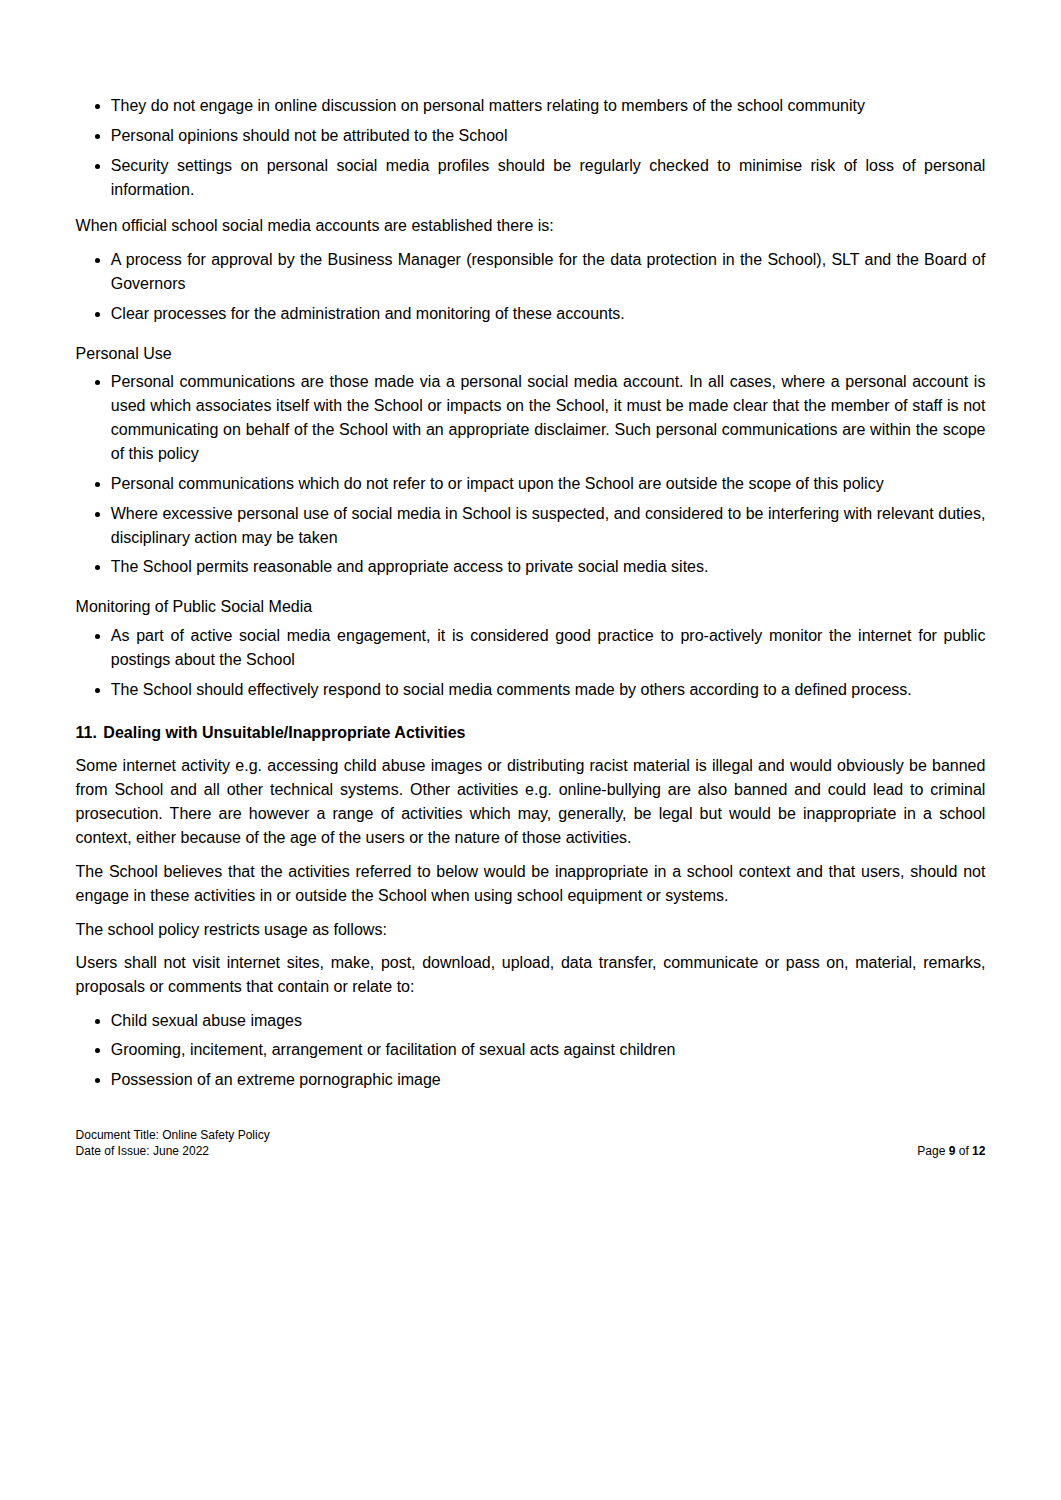They do not engage in online discussion on personal matters relating to members of the school community
Personal opinions should not be attributed to the School
Security settings on personal social media profiles should be regularly checked to minimise risk of loss of personal information.
When official school social media accounts are established there is:
A process for approval by the Business Manager (responsible for the data protection in the School), SLT and the Board of Governors
Clear processes for the administration and monitoring of these accounts.
Personal Use
Personal communications are those made via a personal social media account. In all cases, where a personal account is used which associates itself with the School or impacts on the School, it must be made clear that the member of staff is not communicating on behalf of the School with an appropriate disclaimer. Such personal communications are within the scope of this policy
Personal communications which do not refer to or impact upon the School are outside the scope of this policy
Where excessive personal use of social media in School is suspected, and considered to be interfering with relevant duties, disciplinary action may be taken
The School permits reasonable and appropriate access to private social media sites.
Monitoring of Public Social Media
As part of active social media engagement, it is considered good practice to pro-actively monitor the internet for public postings about the School
The School should effectively respond to social media comments made by others according to a defined process.
11. Dealing with Unsuitable/Inappropriate Activities
Some internet activity e.g. accessing child abuse images or distributing racist material is illegal and would obviously be banned from School and all other technical systems. Other activities e.g. online-bullying are also banned and could lead to criminal prosecution. There are however a range of activities which may, generally, be legal but would be inappropriate in a school context, either because of the age of the users or the nature of those activities.
The School believes that the activities referred to below would be inappropriate in a school context and that users, should not engage in these activities in or outside the School when using school equipment or systems.
The school policy restricts usage as follows:
Users shall not visit internet sites, make, post, download, upload, data transfer, communicate or pass on, material, remarks, proposals or comments that contain or relate to:
Child sexual abuse images
Grooming, incitement, arrangement or facilitation of sexual acts against children
Possession of an extreme pornographic image
Document Title: Online Safety Policy
Date of Issue: June 2022
Page 9 of 12